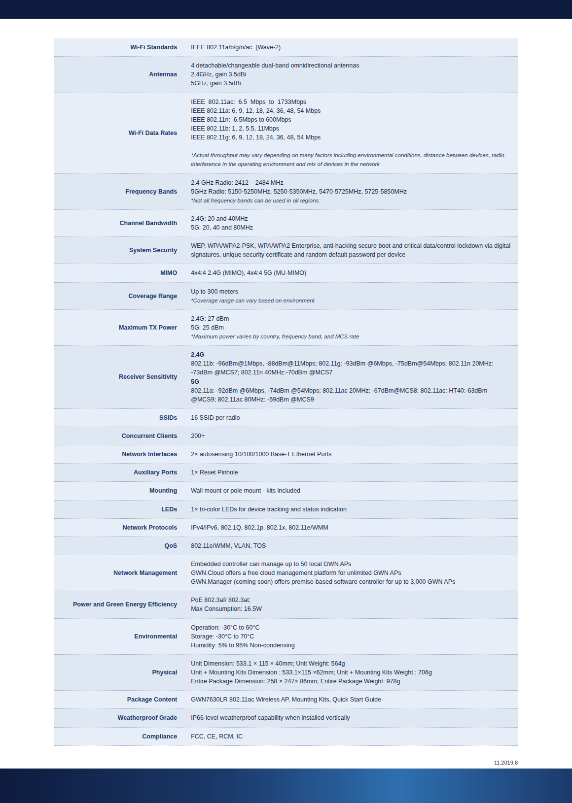| Wi-Fi Standards | IEEE 802.11a/b/g/n/ac (Wave-2) |
| Antennas | 4 detachable/changeable dual-band omnidirectional antennas 2.4GHz, gain 3.5dBi 5GHz, gain 3.5dBi |
| Wi-Fi Data Rates | IEEE 802.11ac: 6.5 Mbps to 1733Mbps IEEE 802.11a: 6, 9, 12, 18, 24, 36, 48, 54 Mbps IEEE 802.11n: 6.5Mbps to 600Mbps IEEE 802.11b: 1, 2, 5.5, 11Mbps IEEE 802.11g: 6, 9, 12, 18, 24, 36, 48, 54 Mbps *Actual throughput may vary depending on many factors including environmental conditions, distance between devices, radio interference in the operating environment and mix of devices in the network |
| Frequency Bands | 2.4 GHz Radio: 2412 – 2484 MHz 5GHz Radio: 5150-5250MHz, 5250-5350MHz, 5470-5725MHz, 5725-5850MHz *Not all frequency bands can be used in all regions. |
| Channel Bandwidth | 2.4G: 20 and 40MHz 5G: 20, 40 and 80MHz |
| System Security | WEP, WPA/WPA2-PSK, WPA/WPA2 Enterprise, anti-hacking secure boot and critical data/control lockdown via digital signatures, unique security certificate and random default password per device |
| MIMO | 4x4:4 2.4G (MIMO), 4x4:4 5G (MU-MIMO) |
| Coverage Range | Up to 300 meters *Coverage range can vary based on environment |
| Maximum TX Power | 2.4G: 27 dBm 5G: 25 dBm *Maximum power varies by country, frequency band, and MCS rate |
| Receiver Sensitivity | 2.4G 802.11b: -96dBm@1Mbps, -88dBm@11Mbps; 802.11g: -93dBm @6Mbps, -75dBm@54Mbps; 802.11n 20MHz: -73dBm @MCS7; 802.11n 40MHz:-70dBm @MCS7 5G 802.11a: -92dBm @6Mbps, -74dBm @54Mbps; 802.11ac 20MHz: -67dBm@MCS8; 802.11ac: HT40:-63dBm @MCS9; 802.11ac 80MHz: -59dBm @MCS9 |
| SSIDs | 16 SSID per radio |
| Concurrent Clients | 200+ |
| Network Interfaces | 2× autosensing 10/100/1000 Base-T Ethernet Ports |
| Auxiliary Ports | 1× Reset Pinhole |
| Mounting | Wall mount or pole mount - kits included |
| LEDs | 1× tri-color LEDs for device tracking and status indication |
| Network Protocols | IPv4/IPv6, 802.1Q, 802.1p, 802.1x, 802.11e/WMM |
| QoS | 802.11e/WMM, VLAN, TOS |
| Network Management | Embedded controller can manage up to 50 local GWN APs GWN.Cloud offers a free cloud management platform for unlimited GWN APs GWN.Manager (coming soon) offers premise-based software controller for up to 3,000 GWN APs |
| Power and Green Energy Efficiency | PoE 802.3af/ 802.3at; Max Consumption: 16.5W |
| Environmental | Operation: -30°C to 60°C Storage: -30°C to 70°C Humidity: 5% to 95% Non-condensing |
| Physical | Unit Dimension: 533.1 × 115 × 40mm; Unit Weight: 564g Unit + Mounting Kits Dimension : 533.1×115 ×62mm; Unit + Mounting Kits Weight : 706g Entire Package Dimension: 258 × 247× 86mm; Entire Package Weight: 978g |
| Package Content | GWN7630LR 802.11ac Wireless AP, Mounting Kits, Quick Start Guide |
| Weatherproof Grade | IP66-level weatherproof capability when installed vertically |
| Compliance | FCC, CE, RCM, IC |
11.2019.8